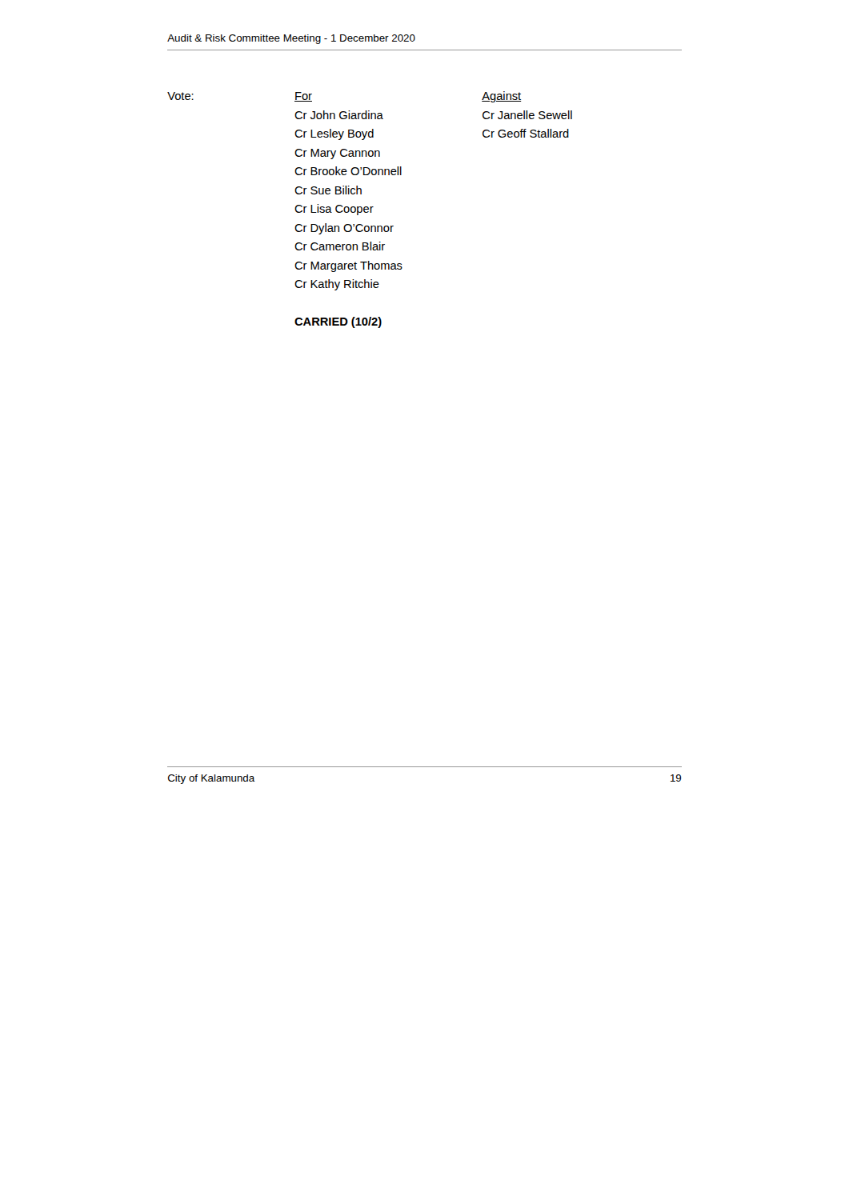Audit & Risk Committee Meeting - 1 December 2020
| Vote: | For | Against |
| | Cr John Giardina | Cr Janelle Sewell |
| | Cr Lesley Boyd | Cr Geoff Stallard |
| | Cr Mary Cannon | |
| | Cr Brooke O’Donnell | |
| | Cr Sue Bilich | |
| | Cr Lisa Cooper | |
| | Cr Dylan O’Connor | |
| | Cr Cameron Blair | |
| | Cr Margaret Thomas | |
| | Cr Kathy Ritchie | |
CARRIED (10/2)
City of Kalamunda 19